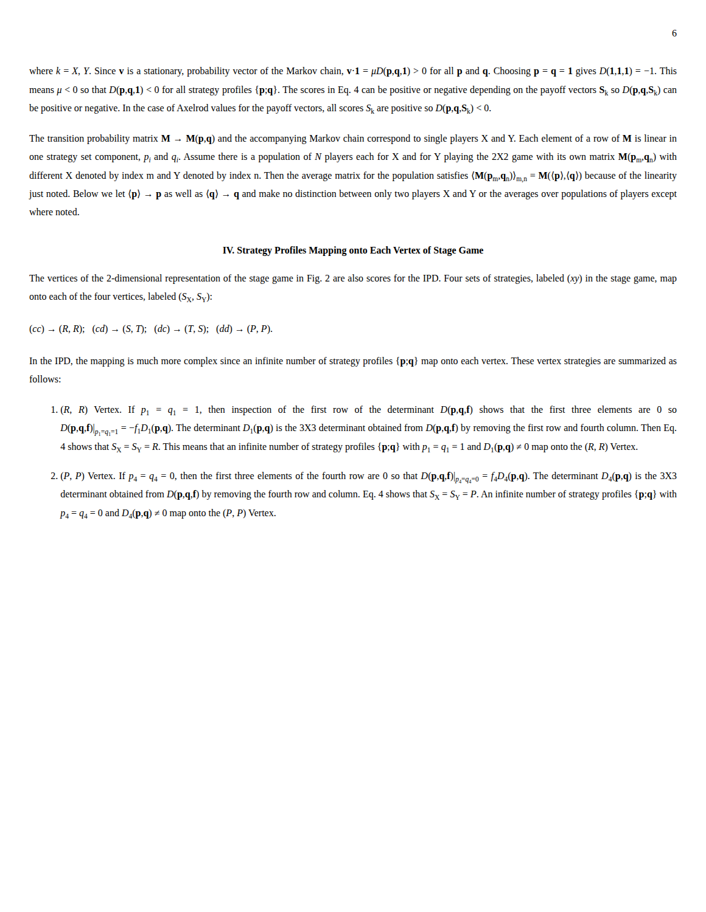6
where k = X, Y. Since v is a stationary, probability vector of the Markov chain, v·1 = μD(p,q,1) > 0 for all p and q. Choosing p = q = 1 gives D(1,1,1) = −1. This means μ < 0 so that D(p,q,1) < 0 for all strategy profiles {p;q}. The scores in Eq. 4 can be positive or negative depending on the payoff vectors Sk so D(p,q,Sk) can be positive or negative. In the case of Axelrod values for the payoff vectors, all scores Sk are positive so D(p,q,Sk) < 0.
The transition probability matrix M → M(p,q) and the accompanying Markov chain correspond to single players X and Y. Each element of a row of M is linear in one strategy set component, pi and qi. Assume there is a population of N players each for X and for Y playing the 2X2 game with its own matrix M(pm,qn) with different X denoted by index m and Y denoted by index n. Then the average matrix for the population satisfies ⟨M(pm,qn)⟩m,n = M(⟨p⟩,⟨q⟩) because of the linearity just noted. Below we let ⟨p⟩ → p as well as ⟨q⟩ → q and make no distinction between only two players X and Y or the averages over populations of players except where noted.
IV. Strategy Profiles Mapping onto Each Vertex of Stage Game
The vertices of the 2-dimensional representation of the stage game in Fig. 2 are also scores for the IPD. Four sets of strategies, labeled (xy) in the stage game, map onto each of the four vertices, labeled (SX, SY):
(cc) → (R, R); (cd) → (S, T); (dc) → (T, S); (dd) → (P, P).
In the IPD, the mapping is much more complex since an infinite number of strategy profiles {p;q} map onto each vertex. These vertex strategies are summarized as follows:
(R, R) Vertex. If p1 = q1 = 1, then inspection of the first row of the determinant D(p,q,f) shows that the first three elements are 0 so D(p,q,f)|p1=q1=1 = −f1D1(p,q). The determinant D1(p,q) is the 3X3 determinant obtained from D(p,q,f) by removing the first row and fourth column. Then Eq. 4 shows that SX = SY = R. This means that an infinite number of strategy profiles {p;q} with p1 = q1 = 1 and D1(p,q) ≠ 0 map onto the (R, R) Vertex.
(P, P) Vertex. If p4 = q4 = 0, then the first three elements of the fourth row are 0 so that D(p,q,f)|p4=q4=0 = f4D4(p,q). The determinant D4(p,q) is the 3X3 determinant obtained from D(p,q,f) by removing the fourth row and column. Eq. 4 shows that SX = SY = P. An infinite number of strategy profiles {p;q} with p4 = q4 = 0 and D4(p,q) ≠ 0 map onto the (P, P) Vertex.